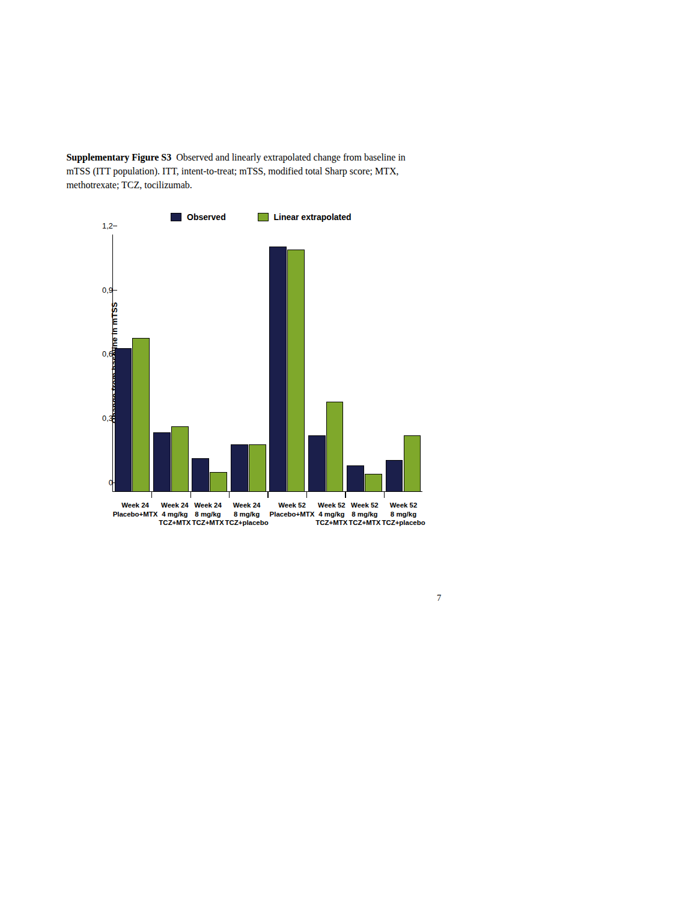Supplementary Figure S3 Observed and linearly extrapolated change from baseline in mTSS (ITT population). ITT, intent-to-treat; mTSS, modified total Sharp score; MTX, methotrexate; TCZ, tocilizumab.
Observed Linear extrapolated
Change from baseline in mTSS
0
0,3
0,6
0,9
1,2
Week 24
Placebo+MTX
Week 24
4 mg/kg
TCZ+MTX
Week 24
8 mg/kg
TCZ+MTX
Week 24
8 mg/kg
TCZ+placebo
Week 52
Placebo+MTX
Week 52
4 mg/kg
TCZ+MTX
Week 52
8 mg/kg
TCZ+MTX
Week 52
8 mg/kg
TCZ+placebo
7